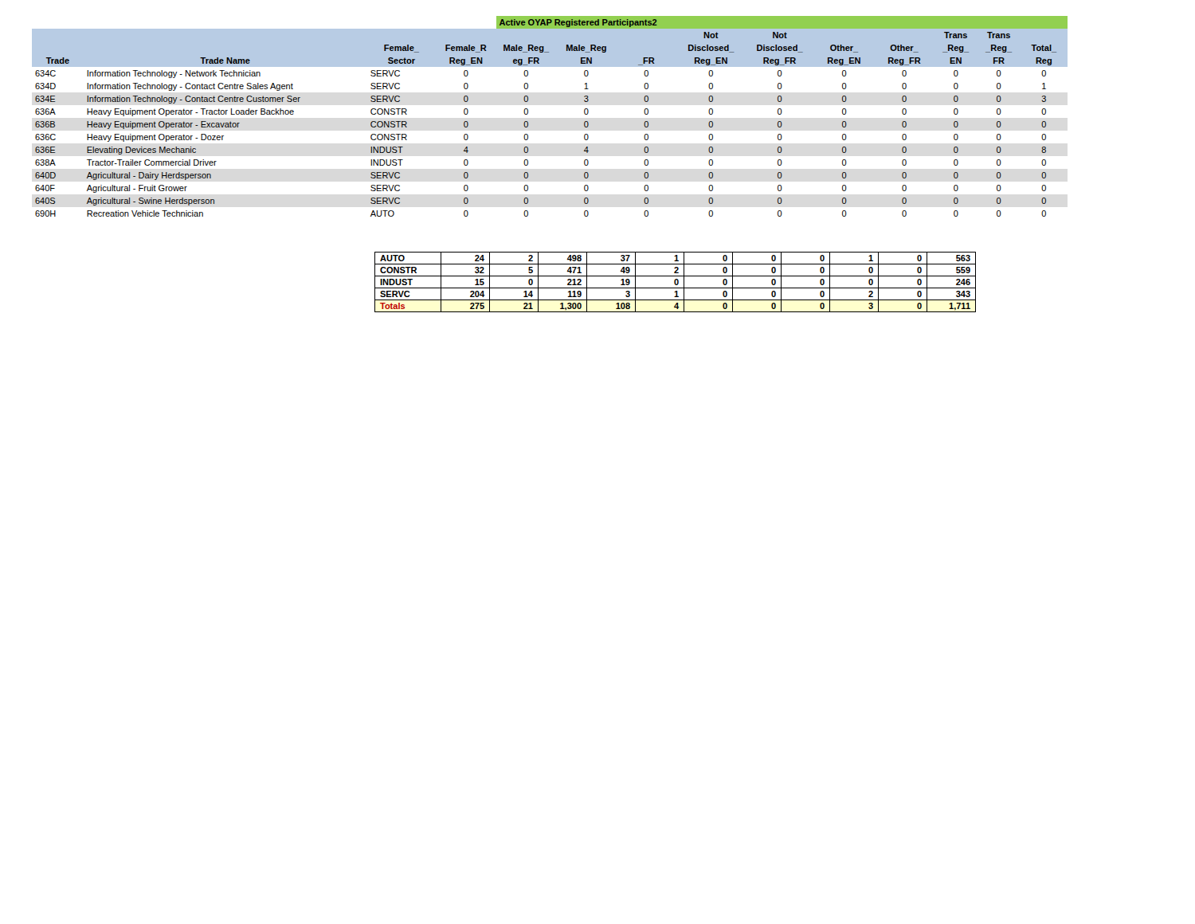| | Active OYAP Registered Participants2 |
| | | | | | | | Not | Not | | | Trans | Trans | |
| | | Female_ | Female_R | Male_Reg_ | Male_Reg | | Disclosed_ | Disclosed_ | Other_ | Other_ | _Reg_ | _Reg_ | Total_ |
| Trade | Trade Name | Sector | Reg_EN | eg_FR | EN | _FR | Reg_EN | Reg_FR | Reg_EN | Reg_FR | EN | FR | Reg |
| 634C | Information Technology - Network Technician | SERVC | 0 | 0 | 0 | 0 | 0 | 0 | 0 | 0 | 0 | 0 | 0 |
| 634D | Information Technology - Contact Centre Sales Agent | SERVC | 0 | 0 | 1 | 0 | 0 | 0 | 0 | 0 | 0 | 0 | 1 |
| 634E | Information Technology - Contact Centre Customer Ser | SERVC | 0 | 0 | 3 | 0 | 0 | 0 | 0 | 0 | 0 | 0 | 3 |
| 636A | Heavy Equipment Operator - Tractor Loader Backhoe | CONSTR | 0 | 0 | 0 | 0 | 0 | 0 | 0 | 0 | 0 | 0 | 0 |
| 636B | Heavy Equipment Operator - Excavator | CONSTR | 0 | 0 | 0 | 0 | 0 | 0 | 0 | 0 | 0 | 0 | 0 |
| 636C | Heavy Equipment Operator - Dozer | CONSTR | 0 | 0 | 0 | 0 | 0 | 0 | 0 | 0 | 0 | 0 | 0 |
| 636E | Elevating Devices Mechanic | INDUST | 4 | 0 | 4 | 0 | 0 | 0 | 0 | 0 | 0 | 0 | 8 |
| 638A | Tractor-Trailer Commercial Driver | INDUST | 0 | 0 | 0 | 0 | 0 | 0 | 0 | 0 | 0 | 0 | 0 |
| 640D | Agricultural - Dairy Herdsperson | SERVC | 0 | 0 | 0 | 0 | 0 | 0 | 0 | 0 | 0 | 0 | 0 |
| 640F | Agricultural - Fruit Grower | SERVC | 0 | 0 | 0 | 0 | 0 | 0 | 0 | 0 | 0 | 0 | 0 |
| 640S | Agricultural - Swine Herdsperson | SERVC | 0 | 0 | 0 | 0 | 0 | 0 | 0 | 0 | 0 | 0 | 0 |
| 690H | Recreation Vehicle Technician | AUTO | 0 | 0 | 0 | 0 | 0 | 0 | 0 | 0 | 0 | 0 | 0 |
| AUTO | 24 | 2 | 498 | 37 | 1 | 0 | 0 | 0 | 1 | 0 | 563 |
| CONSTR | 32 | 5 | 471 | 49 | 2 | 0 | 0 | 0 | 0 | 0 | 559 |
| INDUST | 15 | 0 | 212 | 19 | 0 | 0 | 0 | 0 | 0 | 0 | 246 |
| SERVC | 204 | 14 | 119 | 3 | 1 | 0 | 0 | 0 | 2 | 0 | 343 |
| Totals | 275 | 21 | 1,300 | 108 | 4 | 0 | 0 | 0 | 3 | 0 | 1,711 |